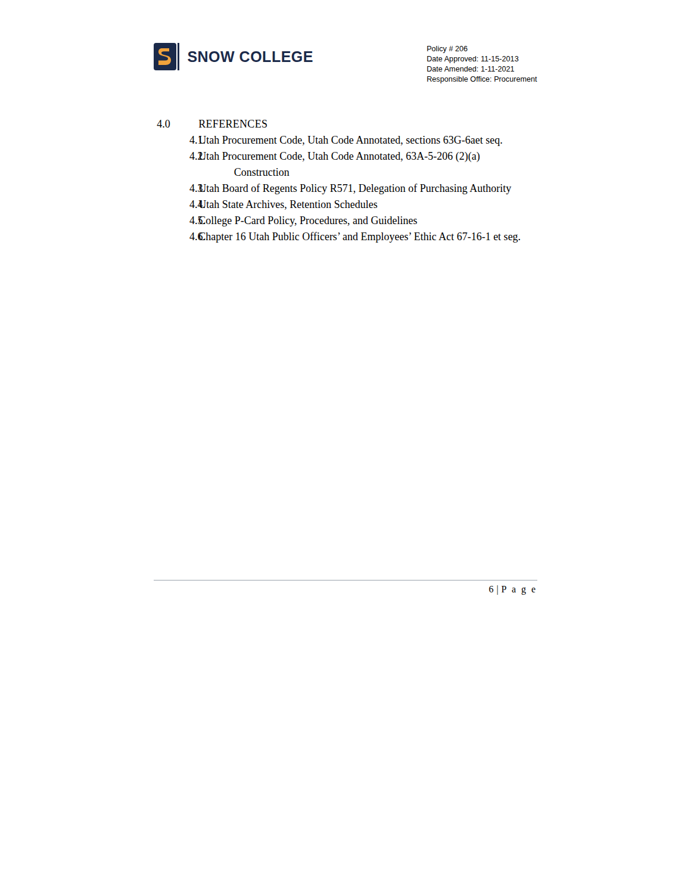SNOW COLLEGE
Policy # 206
Date Approved: 11-15-2013
Date Amended: 1-11-2021
Responsible Office: Procurement
4.0
REFERENCES
4.1. Utah Procurement Code, Utah Code Annotated, sections 63G-6aet seq.
4.2. Utah Procurement Code, Utah Code Annotated, 63A-5-206 (2)(a)
Construction
4.3. Utah Board of Regents Policy R571, Delegation of Purchasing Authority
4.4. Utah State Archives, Retention Schedules
4.5. College P-Card Policy, Procedures, and Guidelines
4.6. Chapter 16 Utah Public Officers’ and Employees’ Ethic Act 67-16-1 et seg.
6 | P a g e